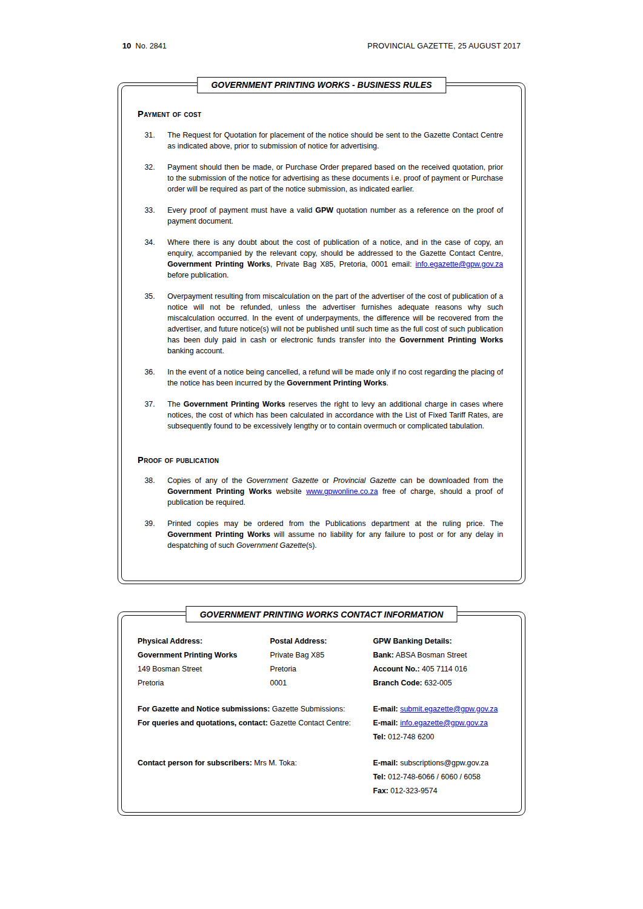10 No. 2841
PROVINCIAL GAZETTE, 25 AUGUST 2017
GOVERNMENT PRINTING WORKS - BUSINESS RULES
Payment of cost
31.
The Request for Quotation for placement of the notice should be sent to the Gazette Contact Centre as indicated above, prior to submission of notice for advertising.
32.
Payment should then be made, or Purchase Order prepared based on the received quotation, prior to the submission of the notice for advertising as these documents i.e. proof of payment or Purchase order will be required as part of the notice submission, as indicated earlier.
33.
Every proof of payment must have a valid GPW quotation number as a reference on the proof of payment document.
34.
Where there is any doubt about the cost of publication of a notice, and in the case of copy, an enquiry, accompanied by the relevant copy, should be addressed to the Gazette Contact Centre, Government Printing Works, Private Bag X85, Pretoria, 0001 email: info.egazette@gpw.gov.za before publication.
35.
Overpayment resulting from miscalculation on the part of the advertiser of the cost of publication of a notice will not be refunded, unless the advertiser furnishes adequate reasons why such miscalculation occurred. In the event of underpayments, the difference will be recovered from the advertiser, and future notice(s) will not be published until such time as the full cost of such publication has been duly paid in cash or electronic funds transfer into the Government Printing Works banking account.
36.
In the event of a notice being cancelled, a refund will be made only if no cost regarding the placing of the notice has been incurred by the Government Printing Works.
37.
The Government Printing Works reserves the right to levy an additional charge in cases where notices, the cost of which has been calculated in accordance with the List of Fixed Tariff Rates, are subsequently found to be excessively lengthy or to contain overmuch or complicated tabulation.
Proof of publication
38.
Copies of any of the Government Gazette or Provincial Gazette can be downloaded from the Government Printing Works website www.gpwonline.co.za free of charge, should a proof of publication be required.
39.
Printed copies may be ordered from the Publications department at the ruling price. The Government Printing Works will assume no liability for any failure to post or for any delay in despatching of such Government Gazette(s).
GOVERNMENT PRINTING WORKS CONTACT INFORMATION
| Physical Address: | Postal Address: | GPW Banking Details: |
| Government Printing Works | Private Bag X85 | Bank: ABSA Bosman Street |
| 149 Bosman Street | Pretoria | Account No.: 405 7114 016 |
| Pretoria | 0001 | Branch Code: 632-005 |
| For Gazette and Notice submissions: Gazette Submissions: | E-mail: submit.egazette@gpw.gov.za |
| For queries and quotations, contact: Gazette Contact Centre: | E-mail: info.egazette@gpw.gov.za |
| | Tel: 012-748 6200 |
| Contact person for subscribers: Mrs M. Toka: | E-mail: subscriptions@gpw.gov.za |
| | Tel: 012-748-6066 / 6060 / 6058 |
| | Fax: 012-323-9574 |